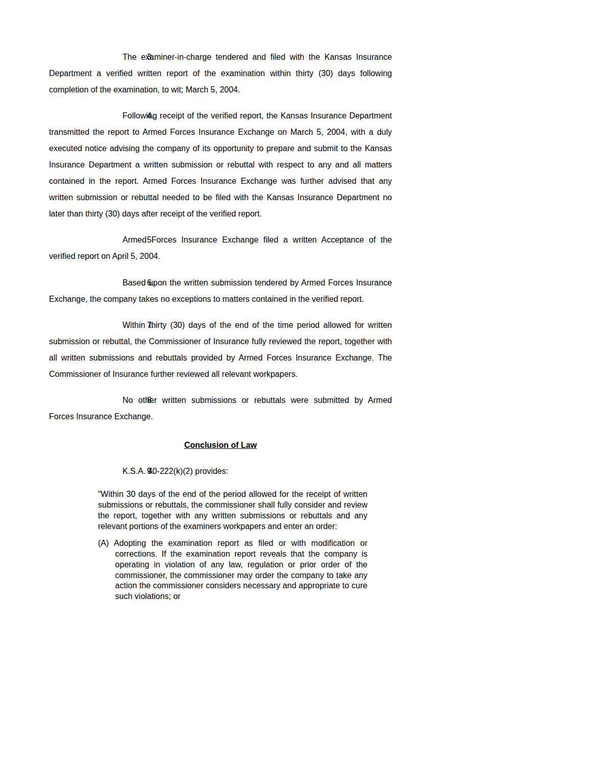3. The examiner-in-charge tendered and filed with the Kansas Insurance Department a verified written report of the examination within thirty (30) days following completion of the examination, to wit; March 5, 2004.
4. Following receipt of the verified report, the Kansas Insurance Department transmitted the report to Armed Forces Insurance Exchange on March 5, 2004, with a duly executed notice advising the company of its opportunity to prepare and submit to the Kansas Insurance Department a written submission or rebuttal with respect to any and all matters contained in the report. Armed Forces Insurance Exchange was further advised that any written submission or rebuttal needed to be filed with the Kansas Insurance Department no later than thirty (30) days after receipt of the verified report.
5. Armed Forces Insurance Exchange filed a written Acceptance of the verified report on April 5, 2004.
6. Based upon the written submission tendered by Armed Forces Insurance Exchange, the company takes no exceptions to matters contained in the verified report.
7. Within thirty (30) days of the end of the time period allowed for written submission or rebuttal, the Commissioner of Insurance fully reviewed the report, together with all written submissions and rebuttals provided by Armed Forces Insurance Exchange. The Commissioner of Insurance further reviewed all relevant workpapers.
8. No other written submissions or rebuttals were submitted by Armed Forces Insurance Exchange.
Conclusion of Law
9. K.S.A. 40-222(k)(2) provides:
“Within 30 days of the end of the period allowed for the receipt of written submissions or rebuttals, the commissioner shall fully consider and review the report, together with any written submissions or rebuttals and any relevant portions of the examiners workpapers and enter an order:
(A) Adopting the examination report as filed or with modification or corrections. If the examination report reveals that the company is operating in violation of any law, regulation or prior order of the commissioner, the commissioner may order the company to take any action the commissioner considers necessary and appropriate to cure such violations; or